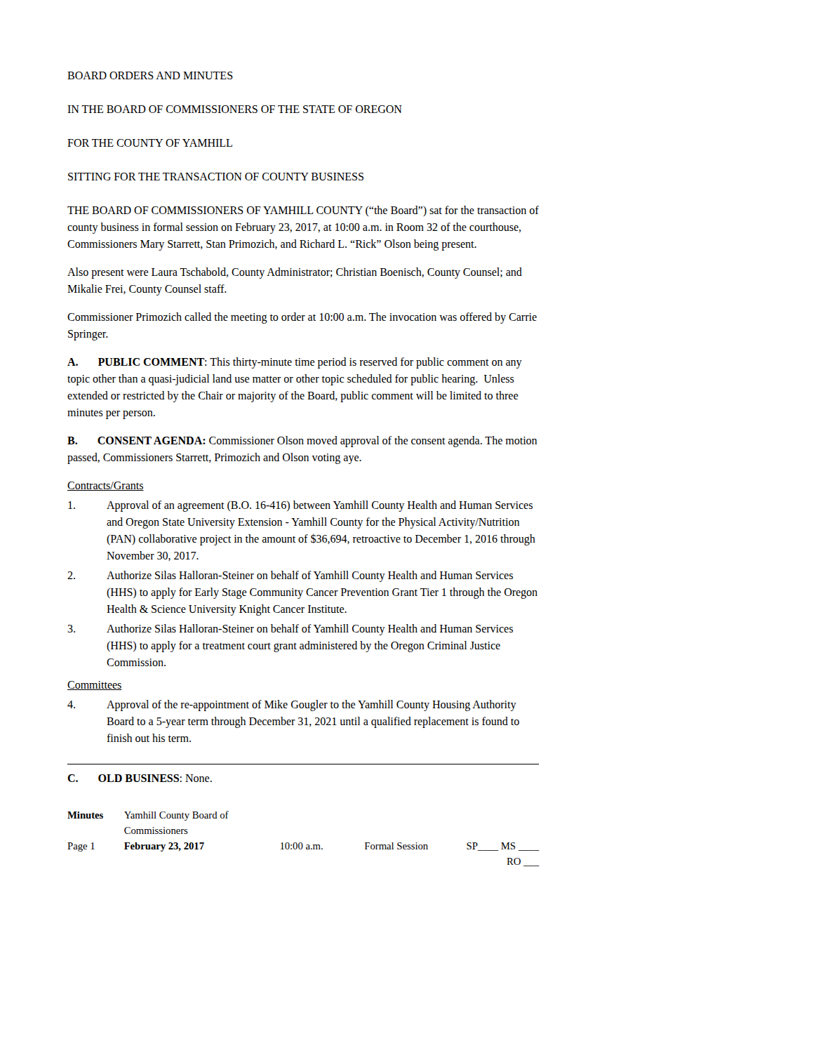BOARD ORDERS AND MINUTES
IN THE BOARD OF COMMISSIONERS OF THE STATE OF OREGON
FOR THE COUNTY OF YAMHILL
SITTING FOR THE TRANSACTION OF COUNTY BUSINESS
THE BOARD OF COMMISSIONERS OF YAMHILL COUNTY (“the Board”) sat for the transaction of county business in formal session on February 23, 2017, at 10:00 a.m. in Room 32 of the courthouse, Commissioners Mary Starrett, Stan Primozich, and Richard L. “Rick” Olson being present.
Also present were Laura Tschabold, County Administrator; Christian Boenisch, County Counsel; and Mikalie Frei, County Counsel staff.
Commissioner Primozich called the meeting to order at 10:00 a.m. The invocation was offered by Carrie Springer.
A. PUBLIC COMMENT: This thirty-minute time period is reserved for public comment on any topic other than a quasi-judicial land use matter or other topic scheduled for public hearing. Unless extended or restricted by the Chair or majority of the Board, public comment will be limited to three minutes per person.
B. CONSENT AGENDA: Commissioner Olson moved approval of the consent agenda. The motion passed, Commissioners Starrett, Primozich and Olson voting aye.
Contracts/Grants
1. Approval of an agreement (B.O. 16-416) between Yamhill County Health and Human Services and Oregon State University Extension - Yamhill County for the Physical Activity/Nutrition (PAN) collaborative project in the amount of $36,694, retroactive to December 1, 2016 through November 30, 2017.
2. Authorize Silas Halloran-Steiner on behalf of Yamhill County Health and Human Services (HHS) to apply for Early Stage Community Cancer Prevention Grant Tier 1 through the Oregon Health & Science University Knight Cancer Institute.
3. Authorize Silas Halloran-Steiner on behalf of Yamhill County Health and Human Services (HHS) to apply for a treatment court grant administered by the Oregon Criminal Justice Commission.
Committees
4. Approval of the re-appointment of Mike Gougler to the Yamhill County Housing Authority Board to a 5-year term through December 31, 2021 until a qualified replacement is found to finish out his term.
C. OLD BUSINESS: None.
| Minutes | Yamhill County Board of Commissioners | | | |
| Page 1 | February 23, 2017 | 10:00 a.m. | Formal Session | SP____ MS ____ RO ___ |